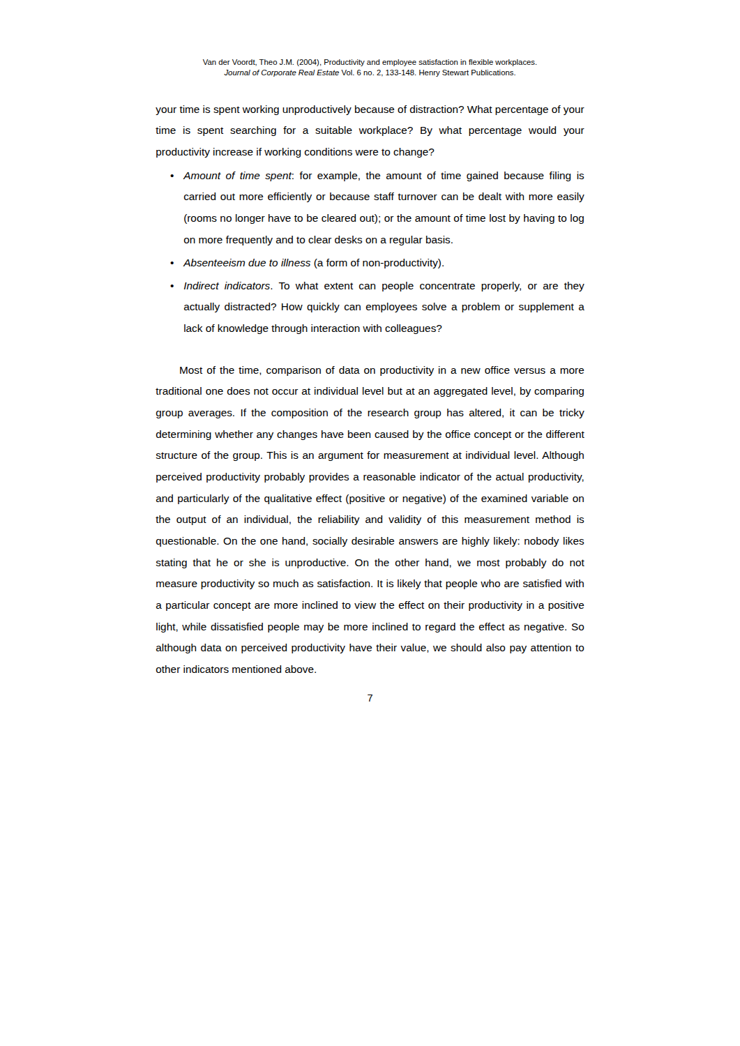Van der Voordt, Theo J.M. (2004), Productivity and employee satisfaction in flexible workplaces.
Journal of Corporate Real Estate Vol. 6 no. 2, 133-148. Henry Stewart Publications.
your time is spent working unproductively because of distraction? What percentage of your time is spent searching for a suitable workplace? By what percentage would your productivity increase if working conditions were to change?
Amount of time spent: for example, the amount of time gained because filing is carried out more efficiently or because staff turnover can be dealt with more easily (rooms no longer have to be cleared out); or the amount of time lost by having to log on more frequently and to clear desks on a regular basis.
Absenteeism due to illness (a form of non-productivity).
Indirect indicators. To what extent can people concentrate properly, or are they actually distracted? How quickly can employees solve a problem or supplement a lack of knowledge through interaction with colleagues?
Most of the time, comparison of data on productivity in a new office versus a more traditional one does not occur at individual level but at an aggregated level, by comparing group averages. If the composition of the research group has altered, it can be tricky determining whether any changes have been caused by the office concept or the different structure of the group. This is an argument for measurement at individual level. Although perceived productivity probably provides a reasonable indicator of the actual productivity, and particularly of the qualitative effect (positive or negative) of the examined variable on the output of an individual, the reliability and validity of this measurement method is questionable. On the one hand, socially desirable answers are highly likely: nobody likes stating that he or she is unproductive. On the other hand, we most probably do not measure productivity so much as satisfaction. It is likely that people who are satisfied with a particular concept are more inclined to view the effect on their productivity in a positive light, while dissatisfied people may be more inclined to regard the effect as negative. So although data on perceived productivity have their value, we should also pay attention to other indicators mentioned above.
7